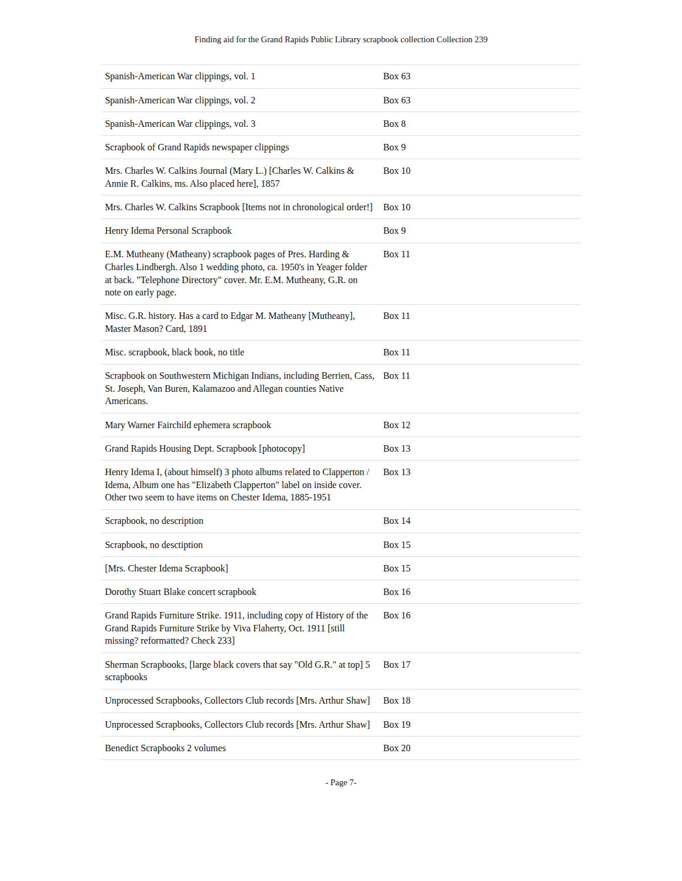Finding aid for the Grand Rapids Public Library scrapbook collection Collection 239
| Spanish-American War clippings, vol. 1 | Box 63 |
| Spanish-American War clippings, vol. 2 | Box 63 |
| Spanish-American War clippings, vol. 3 | Box 8 |
| Scrapbook of Grand Rapids newspaper clippings | Box 9 |
| Mrs. Charles W. Calkins Journal (Mary L.) [Charles W. Calkins & Annie R. Calkins, ms. Also placed here], 1857 | Box 10 |
| Mrs. Charles W. Calkins Scrapbook [Items not in chronological order!] | Box 10 |
| Henry Idema Personal Scrapbook | Box 9 |
| E.M. Mutheany (Matheany) scrapbook pages of Pres. Harding & Charles Lindbergh. Also 1 wedding photo, ca. 1950's in Yeager folder at back. "Telephone Directory" cover. Mr. E.M. Mutheany, G.R. on note on early page. | Box 11 |
| Misc. G.R. history. Has a card to Edgar M. Matheany [Mutheany], Master Mason? Card, 1891 | Box 11 |
| Misc. scrapbook, black book, no title | Box 11 |
| Scrapbook on Southwestern Michigan Indians, including Berrien, Cass, St. Joseph, Van Buren, Kalamazoo and Allegan counties Native Americans. | Box 11 |
| Mary Warner Fairchild ephemera scrapbook | Box 12 |
| Grand Rapids Housing Dept. Scrapbook [photocopy] | Box 13 |
| Henry Idema I, (about himself) 3 photo albums related to Clapperton / Idema, Album one has "Elizabeth Clapperton" label on inside cover. Other two seem to have items on Chester Idema, 1885-1951 | Box 13 |
| Scrapbook, no description | Box 14 |
| Scrapbook, no desctiption | Box 15 |
| [Mrs. Chester Idema Scrapbook] | Box 15 |
| Dorothy Stuart Blake concert scrapbook | Box 16 |
| Grand Rapids Furniture Strike. 1911, including copy of History of the Grand Rapids Furniture Strike by Viva Flaherty, Oct. 1911 [still missing? reformatted? Check 233] | Box 16 |
| Sherman Scrapbooks, [large black covers that say "Old G.R." at top] 5 scrapbooks | Box 17 |
| Unprocessed Scrapbooks, Collectors Club records [Mrs. Arthur Shaw] | Box 18 |
| Unprocessed Scrapbooks, Collectors Club records [Mrs. Arthur Shaw] | Box 19 |
| Benedict Scrapbooks 2 volumes | Box 20 |
- Page 7-